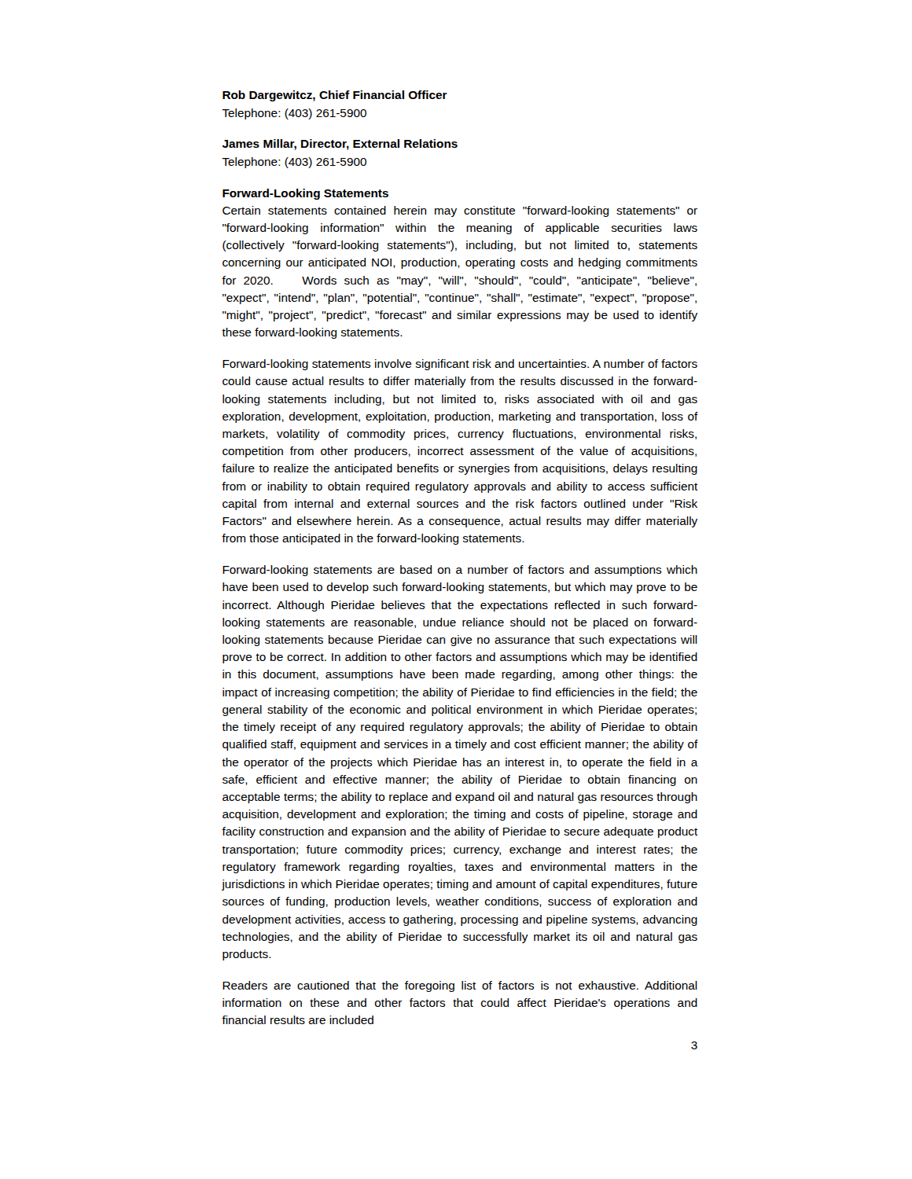Rob Dargewitcz, Chief Financial Officer
Telephone: (403) 261-5900
James Millar, Director, External Relations
Telephone: (403) 261-5900
Forward-Looking Statements
Certain statements contained herein may constitute "forward-looking statements" or "forward-looking information" within the meaning of applicable securities laws (collectively "forward-looking statements"), including, but not limited to, statements concerning our anticipated NOI, production, operating costs and hedging commitments for 2020. Words such as "may", "will", "should", "could", "anticipate", "believe", "expect", "intend", "plan", "potential", "continue", "shall", "estimate", "expect", "propose", "might", "project", "predict", "forecast" and similar expressions may be used to identify these forward-looking statements.
Forward-looking statements involve significant risk and uncertainties. A number of factors could cause actual results to differ materially from the results discussed in the forward-looking statements including, but not limited to, risks associated with oil and gas exploration, development, exploitation, production, marketing and transportation, loss of markets, volatility of commodity prices, currency fluctuations, environmental risks, competition from other producers, incorrect assessment of the value of acquisitions, failure to realize the anticipated benefits or synergies from acquisitions, delays resulting from or inability to obtain required regulatory approvals and ability to access sufficient capital from internal and external sources and the risk factors outlined under "Risk Factors" and elsewhere herein. As a consequence, actual results may differ materially from those anticipated in the forward-looking statements.
Forward-looking statements are based on a number of factors and assumptions which have been used to develop such forward-looking statements, but which may prove to be incorrect. Although Pieridae believes that the expectations reflected in such forward-looking statements are reasonable, undue reliance should not be placed on forward-looking statements because Pieridae can give no assurance that such expectations will prove to be correct. In addition to other factors and assumptions which may be identified in this document, assumptions have been made regarding, among other things: the impact of increasing competition; the ability of Pieridae to find efficiencies in the field; the general stability of the economic and political environment in which Pieridae operates; the timely receipt of any required regulatory approvals; the ability of Pieridae to obtain qualified staff, equipment and services in a timely and cost efficient manner; the ability of the operator of the projects which Pieridae has an interest in, to operate the field in a safe, efficient and effective manner; the ability of Pieridae to obtain financing on acceptable terms; the ability to replace and expand oil and natural gas resources through acquisition, development and exploration; the timing and costs of pipeline, storage and facility construction and expansion and the ability of Pieridae to secure adequate product transportation; future commodity prices; currency, exchange and interest rates; the regulatory framework regarding royalties, taxes and environmental matters in the jurisdictions in which Pieridae operates; timing and amount of capital expenditures, future sources of funding, production levels, weather conditions, success of exploration and development activities, access to gathering, processing and pipeline systems, advancing technologies, and the ability of Pieridae to successfully market its oil and natural gas products.
Readers are cautioned that the foregoing list of factors is not exhaustive. Additional information on these and other factors that could affect Pieridae's operations and financial results are included
3